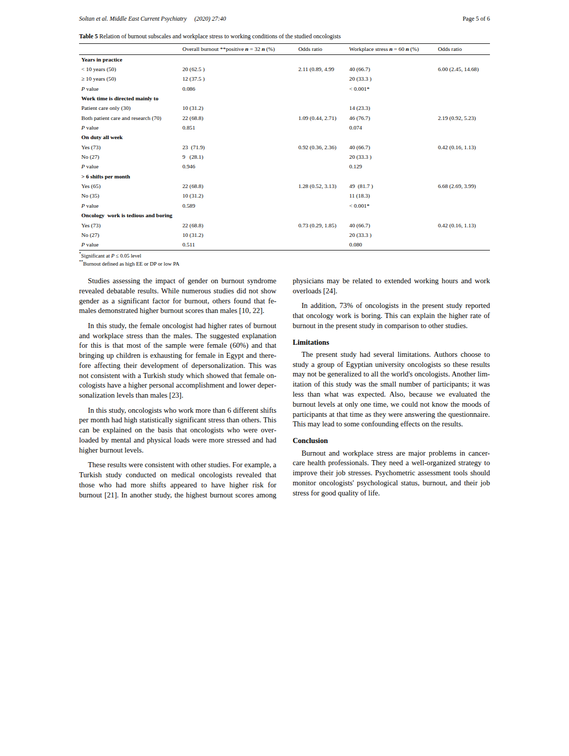Soltan et al. Middle East Current Psychiatry (2020) 27:40
Page 5 of 6
Table 5 Relation of burnout subscales and workplace stress to working conditions of the studied oncologists
| | Overall burnout **positive n = 32 n (%) | Odds ratio | Workplace stress n = 60 n (%) | Odds ratio |
| --- | --- | --- | --- | --- |
| Years in practice |
| < 10 years (50) | 20 (62.5 ) | 2.11 (0.89, 4.99 | 40 (66.7) | 6.00 (2.45, 14.68) |
| ≥ 10 years (50) | 12 (37.5 ) | | 20 (33.3 ) | |
| P value | 0.086 | | < 0.001* | |
| Work time is directed mainly to |
| Patient care only (30) | 10 (31.2) | | 14 (23.3) | |
| Both patient care and research (70) | 22 (68.8) | 1.09 (0.44, 2.71) | 46 (76.7) | 2.19 (0.92, 5.23) |
| P value | 0.851 | | 0.074 | |
| On duty all week |
| Yes (73) | 23 (71.9) | 0.92 (0.36, 2.36) | 40 (66.7) | 0.42 (0.16, 1.13) |
| No (27) | 9 (28.1) | | 20 (33.3 ) | |
| P value | 0.946 | | 0.129 | |
| > 6 shifts per month |
| Yes (65) | 22 (68.8) | 1.28 (0.52, 3.13) | 49 (81.7 ) | 6.68 (2.69, 3.99) |
| No (35) | 10 (31.2) | | 11 (18.3) | |
| P value | 0.589 | | < 0.001* | |
| Oncology work is tedious and boring |
| Yes (73) | 22 (68.8) | 0.73 (0.29, 1.85) | 40 (66.7) | 0.42 (0.16, 1.13) |
| No (27) | 10 (31.2) | | 20 (33.3 ) | |
| P value | 0.511 | | 0.080 | |
*Significant at P ≤ 0.05 level
**Burnout defined as high EE or DP or low PA
Studies assessing the impact of gender on burnout syndrome revealed debatable results. While numerous studies did not show gender as a significant factor for burnout, others found that females demonstrated higher burnout scores than males [10, 22].
In this study, the female oncologist had higher rates of burnout and workplace stress than the males. The suggested explanation for this is that most of the sample were female (60%) and that bringing up children is exhausting for female in Egypt and therefore affecting their development of depersonalization. This was not consistent with a Turkish study which showed that female oncologists have a higher personal accomplishment and lower depersonalization levels than males [23].
In this study, oncologists who work more than 6 different shifts per month had high statistically significant stress than others. This can be explained on the basis that oncologists who were overloaded by mental and physical loads were more stressed and had higher burnout levels.
These results were consistent with other studies. For example, a Turkish study conducted on medical oncologists revealed that those who had more shifts appeared to have higher risk for burnout [21]. In another study, the highest burnout scores among physicians may be related to extended working hours and work overloads [24].
In addition, 73% of oncologists in the present study reported that oncology work is boring. This can explain the higher rate of burnout in the present study in comparison to other studies.
Limitations
The present study had several limitations. Authors choose to study a group of Egyptian university oncologists so these results may not be generalized to all the world's oncologists. Another limitation of this study was the small number of participants; it was less than what was expected. Also, because we evaluated the burnout levels at only one time, we could not know the moods of participants at that time as they were answering the questionnaire. This may lead to some confounding effects on the results.
Conclusion
Burnout and workplace stress are major problems in cancer-care health professionals. They need a well-organized strategy to improve their job stresses. Psychometric assessment tools should monitor oncologists' psychological status, burnout, and their job stress for good quality of life.